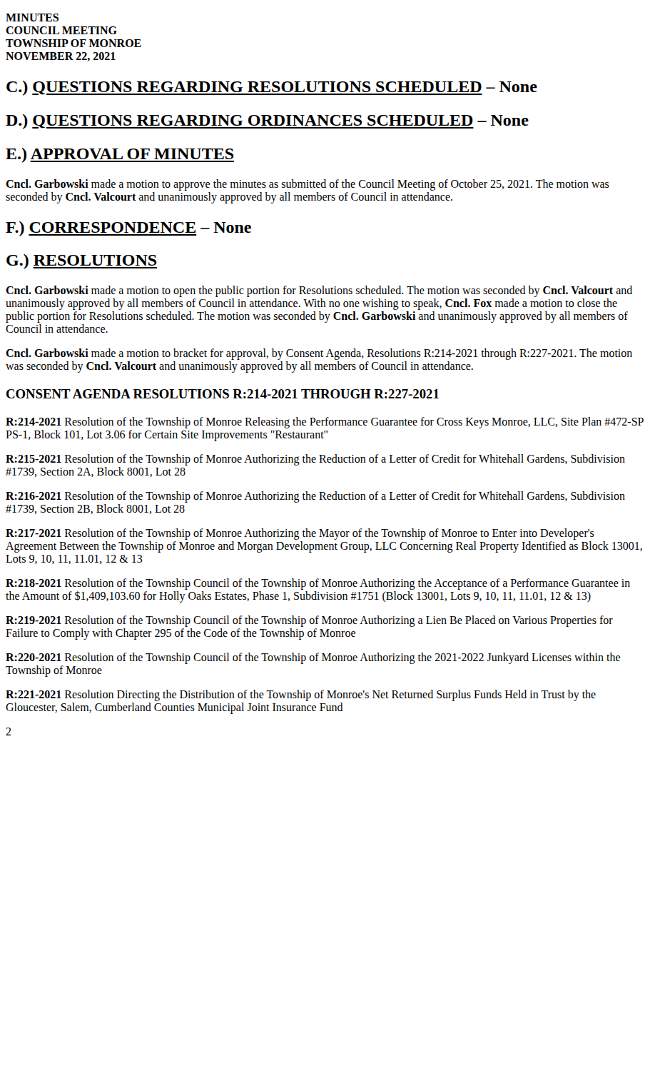MINUTES
COUNCIL MEETING
TOWNSHIP OF MONROE
NOVEMBER 22, 2021
C.) QUESTIONS REGARDING RESOLUTIONS SCHEDULED – None
D.) QUESTIONS REGARDING ORDINANCES SCHEDULED – None
E.) APPROVAL OF MINUTES
Cncl. Garbowski made a motion to approve the minutes as submitted of the Council Meeting of October 25, 2021. The motion was seconded by Cncl. Valcourt and unanimously approved by all members of Council in attendance.
F.) CORRESPONDENCE – None
G.) RESOLUTIONS
Cncl. Garbowski made a motion to open the public portion for Resolutions scheduled. The motion was seconded by Cncl. Valcourt and unanimously approved by all members of Council in attendance. With no one wishing to speak, Cncl. Fox made a motion to close the public portion for Resolutions scheduled. The motion was seconded by Cncl. Garbowski and unanimously approved by all members of Council in attendance.
Cncl. Garbowski made a motion to bracket for approval, by Consent Agenda, Resolutions R:214-2021 through R:227-2021. The motion was seconded by Cncl. Valcourt and unanimously approved by all members of Council in attendance.
CONSENT AGENDA RESOLUTIONS R:214-2021 THROUGH R:227-2021
R:214-2021 Resolution of the Township of Monroe Releasing the Performance Guarantee for Cross Keys Monroe, LLC, Site Plan #472-SP PS-1, Block 101, Lot 3.06 for Certain Site Improvements "Restaurant"
R:215-2021 Resolution of the Township of Monroe Authorizing the Reduction of a Letter of Credit for Whitehall Gardens, Subdivision #1739, Section 2A, Block 8001, Lot 28
R:216-2021 Resolution of the Township of Monroe Authorizing the Reduction of a Letter of Credit for Whitehall Gardens, Subdivision #1739, Section 2B, Block 8001, Lot 28
R:217-2021 Resolution of the Township of Monroe Authorizing the Mayor of the Township of Monroe to Enter into Developer's Agreement Between the Township of Monroe and Morgan Development Group, LLC Concerning Real Property Identified as Block 13001, Lots 9, 10, 11, 11.01, 12 & 13
R:218-2021 Resolution of the Township Council of the Township of Monroe Authorizing the Acceptance of a Performance Guarantee in the Amount of $1,409,103.60 for Holly Oaks Estates, Phase 1, Subdivision #1751 (Block 13001, Lots 9, 10, 11, 11.01, 12 & 13)
R:219-2021 Resolution of the Township Council of the Township of Monroe Authorizing a Lien Be Placed on Various Properties for Failure to Comply with Chapter 295 of the Code of the Township of Monroe
R:220-2021 Resolution of the Township Council of the Township of Monroe Authorizing the 2021-2022 Junkyard Licenses within the Township of Monroe
R:221-2021 Resolution Directing the Distribution of the Township of Monroe's Net Returned Surplus Funds Held in Trust by the Gloucester, Salem, Cumberland Counties Municipal Joint Insurance Fund
2